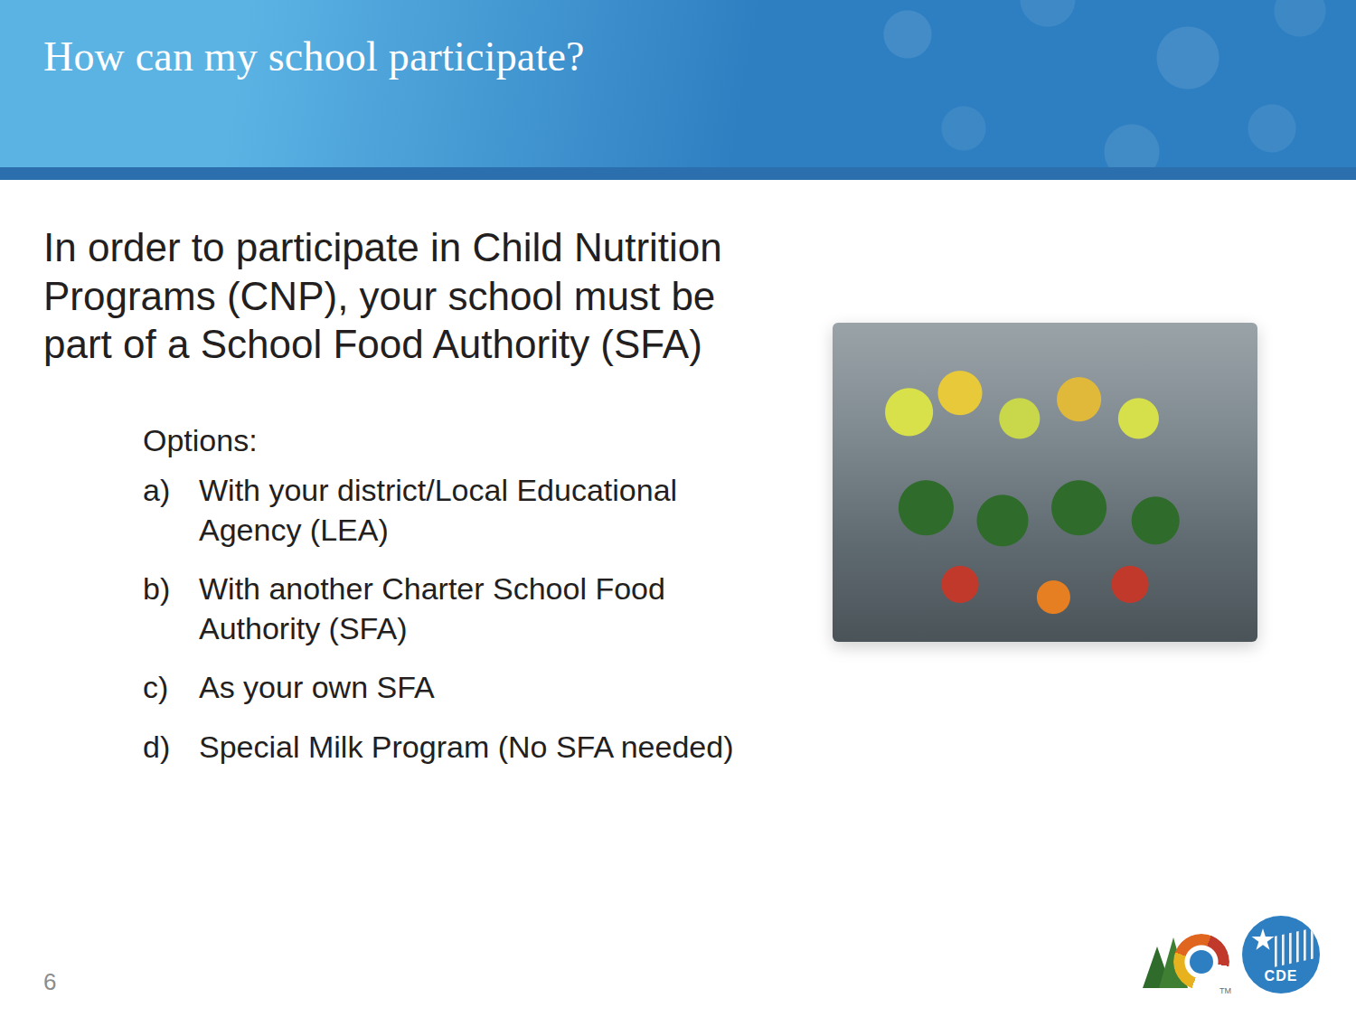How can my school participate?
In order to participate in Child Nutrition Programs (CNP), your school must be part of a School Food Authority (SFA)
Options:
With your district/Local Educational Agency (LEA)
With another Charter School Food Authority (SFA)
As your own SFA
Special Milk Program (No SFA needed)
6
TM